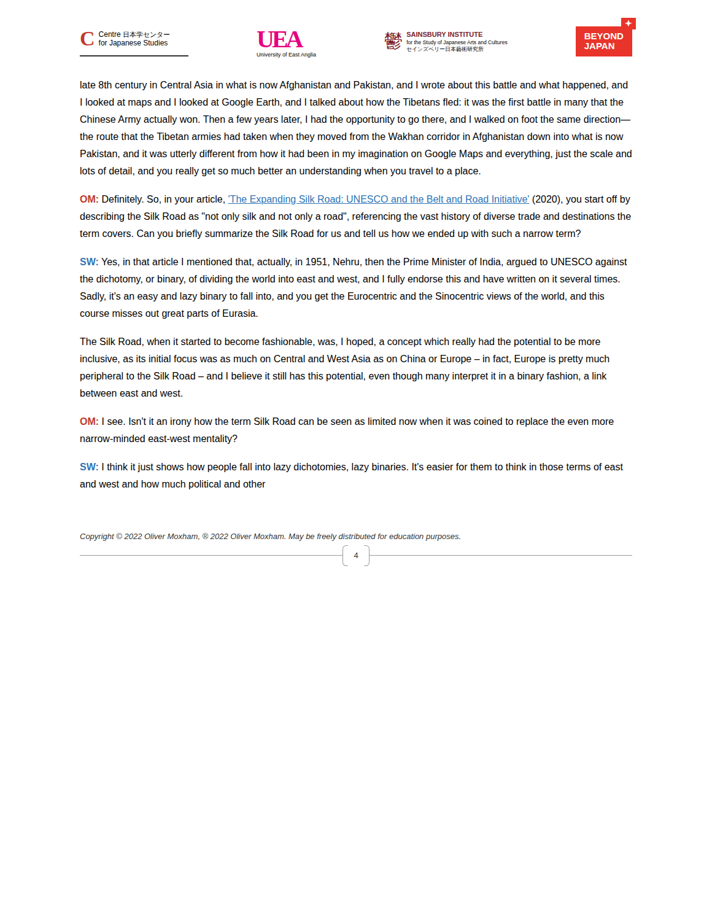C Centre 日本学センター
for Japanese Studies
UEA
University of East Anglia
鬱 SAINSBURY INSTITUTE
for the Study of Japanese Arts and Cultures
セインズベリー日本藝術研究所
✦ BEYOND
JAPAN
late 8th century in Central Asia in what is now Afghanistan and Pakistan, and I wrote about this battle and what happened, and I looked at maps and I looked at Google Earth, and I talked about how the Tibetans fled: it was the first battle in many that the Chinese Army actually won. Then a few years later, I had the opportunity to go there, and I walked on foot the same direction—the route that the Tibetan armies had taken when they moved from the Wakhan corridor in Afghanistan down into what is now Pakistan, and it was utterly different from how it had been in my imagination on Google Maps and everything, just the scale and lots of detail, and you really get so much better an understanding when you travel to a place.
OM: Definitely. So, in your article, 'The Expanding Silk Road: UNESCO and the Belt and Road Initiative' (2020), you start off by describing the Silk Road as "not only silk and not only a road", referencing the vast history of diverse trade and destinations the term covers. Can you briefly summarize the Silk Road for us and tell us how we ended up with such a narrow term?
SW: Yes, in that article I mentioned that, actually, in 1951, Nehru, then the Prime Minister of India, argued to UNESCO against the dichotomy, or binary, of dividing the world into east and west, and I fully endorse this and have written on it several times. Sadly, it's an easy and lazy binary to fall into, and you get the Eurocentric and the Sinocentric views of the world, and this course misses out great parts of Eurasia.
The Silk Road, when it started to become fashionable, was, I hoped, a concept which really had the potential to be more inclusive, as its initial focus was as much on Central and West Asia as on China or Europe – in fact, Europe is pretty much peripheral to the Silk Road – and I believe it still has this potential, even though many interpret it in a binary fashion, a link between east and west.
OM: I see. Isn't it an irony how the term Silk Road can be seen as limited now when it was coined to replace the even more narrow-minded east-west mentality?
SW: I think it just shows how people fall into lazy dichotomies, lazy binaries. It's easier for them to think in those terms of east and west and how much political and other
Copyright © 2022 Oliver Moxham, ® 2022 Oliver Moxham. May be freely distributed for education purposes.
4